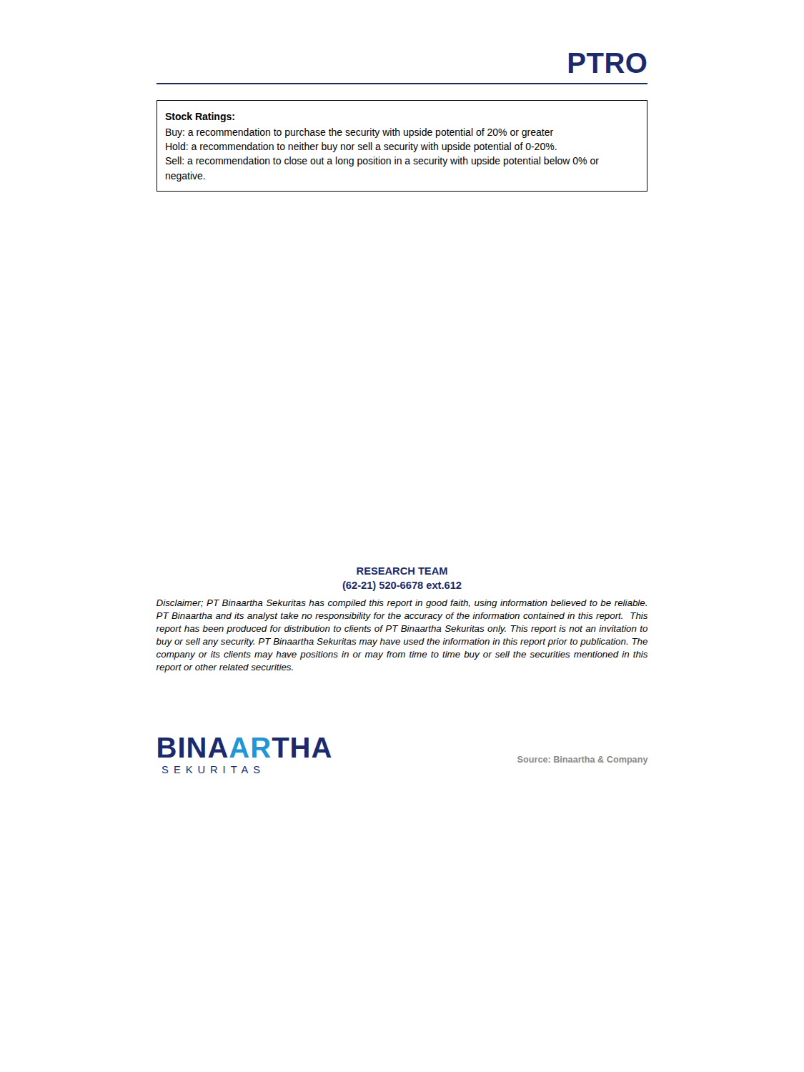PTRO
Stock Ratings:
Buy: a recommendation to purchase the security with upside potential of 20% or greater
Hold: a recommendation to neither buy nor sell a security with upside potential of 0-20%.
Sell: a recommendation to close out a long position in a security with upside potential below 0% or negative.
RESEARCH TEAM
(62-21) 520-6678 ext.612
Disclaimer; PT Binaartha Sekuritas has compiled this report in good faith, using information believed to be reliable. PT Binaartha and its analyst take no responsibility for the accuracy of the information contained in this report. This report has been produced for distribution to clients of PT Binaartha Sekuritas only. This report is not an invitation to buy or sell any security. PT Binaartha Sekuritas may have used the information in this report prior to publication. The company or its clients may have positions in or may from time to time buy or sell the securities mentioned in this report or other related securities.
BINAARTHA
SEKURITAS
Source: Binaartha & Company